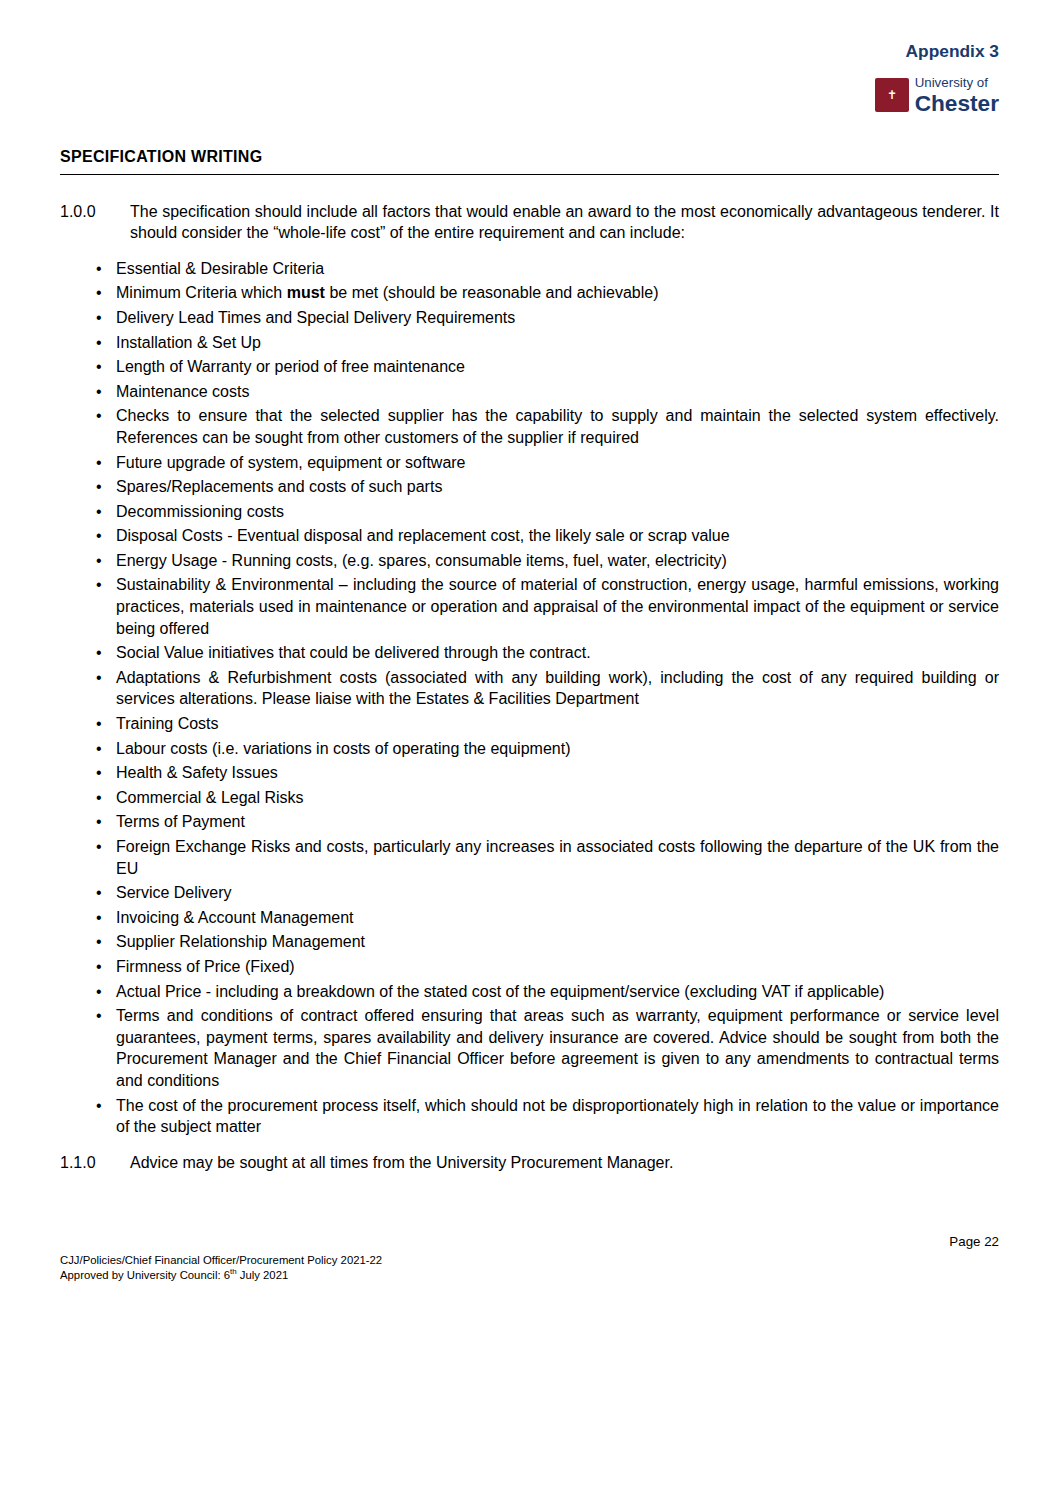Appendix 3
✝University of
Chester
SPECIFICATION WRITING
1.0.0
The specification should include all factors that would enable an award to the most economically advantageous tenderer. It should consider the “whole-life cost” of the entire requirement and can include:
Essential & Desirable Criteria
Minimum Criteria which must be met (should be reasonable and achievable)
Delivery Lead Times and Special Delivery Requirements
Installation & Set Up
Length of Warranty or period of free maintenance
Maintenance costs
Checks to ensure that the selected supplier has the capability to supply and maintain the selected system effectively. References can be sought from other customers of the supplier if required
Future upgrade of system, equipment or software
Spares/Replacements and costs of such parts
Decommissioning costs
Disposal Costs - Eventual disposal and replacement cost, the likely sale or scrap value
Energy Usage - Running costs, (e.g. spares, consumable items, fuel, water, electricity)
Sustainability & Environmental – including the source of material of construction, energy usage, harmful emissions, working practices, materials used in maintenance or operation and appraisal of the environmental impact of the equipment or service being offered
Social Value initiatives that could be delivered through the contract.
Adaptations & Refurbishment costs (associated with any building work), including the cost of any required building or services alterations. Please liaise with the Estates & Facilities Department
Training Costs
Labour costs (i.e. variations in costs of operating the equipment)
Health & Safety Issues
Commercial & Legal Risks
Terms of Payment
Foreign Exchange Risks and costs, particularly any increases in associated costs following the departure of the UK from the EU
Service Delivery
Invoicing & Account Management
Supplier Relationship Management
Firmness of Price (Fixed)
Actual Price - including a breakdown of the stated cost of the equipment/service (excluding VAT if applicable)
Terms and conditions of contract offered ensuring that areas such as warranty, equipment performance or service level guarantees, payment terms, spares availability and delivery insurance are covered. Advice should be sought from both the Procurement Manager and the Chief Financial Officer before agreement is given to any amendments to contractual terms and conditions
The cost of the procurement process itself, which should not be disproportionately high in relation to the value or importance of the subject matter
1.1.0
Advice may be sought at all times from the University Procurement Manager.
Page 22
CJJ/Policies/Chief Financial Officer/Procurement Policy 2021-22
Approved by University Council: 6th July 2021